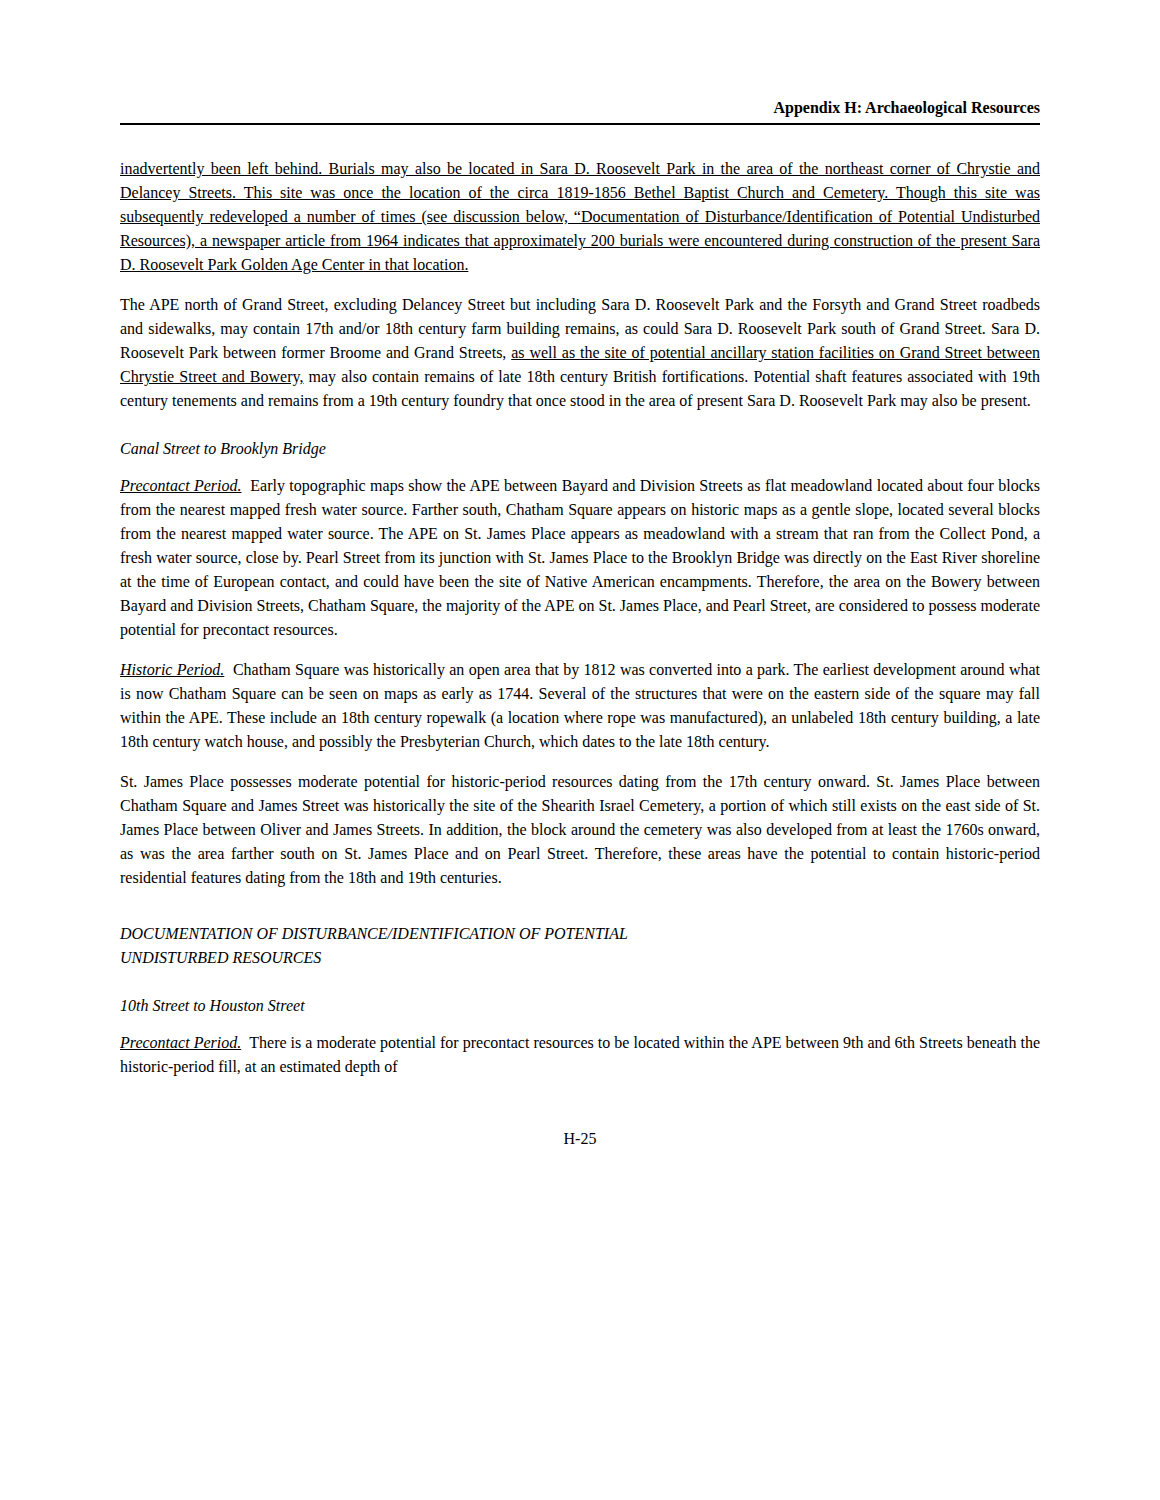Appendix H: Archaeological Resources
inadvertently been left behind. Burials may also be located in Sara D. Roosevelt Park in the area of the northeast corner of Chrystie and Delancey Streets. This site was once the location of the circa 1819-1856 Bethel Baptist Church and Cemetery. Though this site was subsequently redeveloped a number of times (see discussion below, “Documentation of Disturbance/Identification of Potential Undisturbed Resources), a newspaper article from 1964 indicates that approximately 200 burials were encountered during construction of the present Sara D. Roosevelt Park Golden Age Center in that location.
The APE north of Grand Street, excluding Delancey Street but including Sara D. Roosevelt Park and the Forsyth and Grand Street roadbeds and sidewalks, may contain 17th and/or 18th century farm building remains, as could Sara D. Roosevelt Park south of Grand Street. Sara D. Roosevelt Park between former Broome and Grand Streets, as well as the site of potential ancillary station facilities on Grand Street between Chrystie Street and Bowery, may also contain remains of late 18th century British fortifications. Potential shaft features associated with 19th century tenements and remains from a 19th century foundry that once stood in the area of present Sara D. Roosevelt Park may also be present.
Canal Street to Brooklyn Bridge
Precontact Period. Early topographic maps show the APE between Bayard and Division Streets as flat meadowland located about four blocks from the nearest mapped fresh water source. Farther south, Chatham Square appears on historic maps as a gentle slope, located several blocks from the nearest mapped water source. The APE on St. James Place appears as meadowland with a stream that ran from the Collect Pond, a fresh water source, close by. Pearl Street from its junction with St. James Place to the Brooklyn Bridge was directly on the East River shoreline at the time of European contact, and could have been the site of Native American encampments. Therefore, the area on the Bowery between Bayard and Division Streets, Chatham Square, the majority of the APE on St. James Place, and Pearl Street, are considered to possess moderate potential for precontact resources.
Historic Period. Chatham Square was historically an open area that by 1812 was converted into a park. The earliest development around what is now Chatham Square can be seen on maps as early as 1744. Several of the structures that were on the eastern side of the square may fall within the APE. These include an 18th century ropewalk (a location where rope was manufactured), an unlabeled 18th century building, a late 18th century watch house, and possibly the Presbyterian Church, which dates to the late 18th century.
St. James Place possesses moderate potential for historic-period resources dating from the 17th century onward. St. James Place between Chatham Square and James Street was historically the site of the Shearith Israel Cemetery, a portion of which still exists on the east side of St. James Place between Oliver and James Streets. In addition, the block around the cemetery was also developed from at least the 1760s onward, as was the area farther south on St. James Place and on Pearl Street. Therefore, these areas have the potential to contain historic-period residential features dating from the 18th and 19th centuries.
DOCUMENTATION OF DISTURBANCE/IDENTIFICATION OF POTENTIAL
UNDISTURBED RESOURCES
10th Street to Houston Street
Precontact Period. There is a moderate potential for precontact resources to be located within the APE between 9th and 6th Streets beneath the historic-period fill, at an estimated depth of
H-25